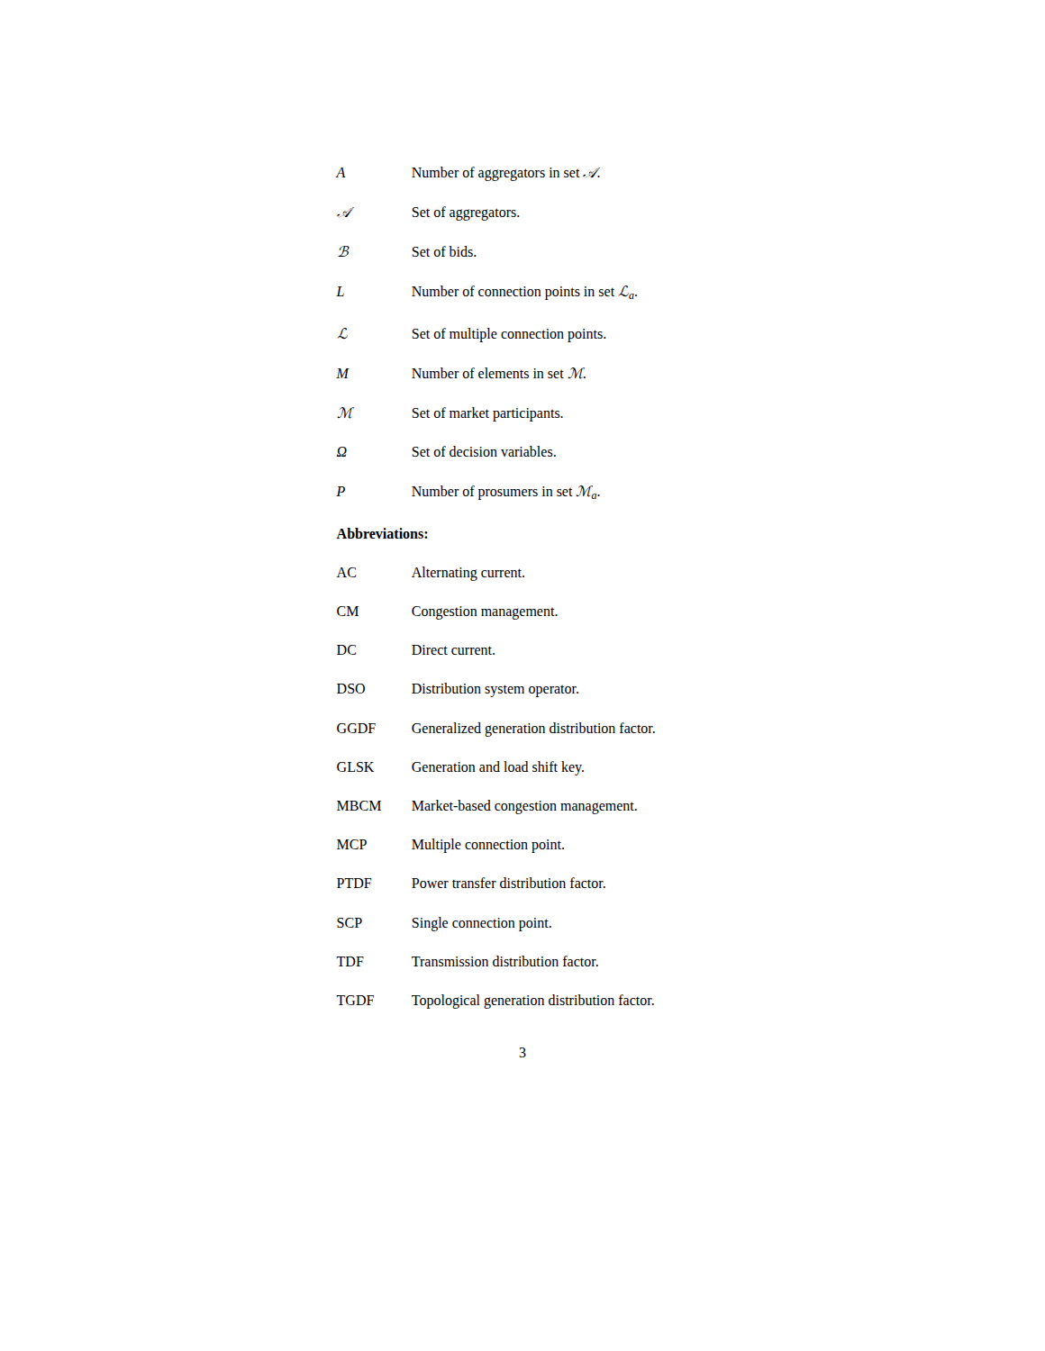A
Number of aggregators in set 𝒜.
𝒜
Set of aggregators.
ℬ
Set of bids.
L
Number of connection points in set ℒa.
ℒ
Set of multiple connection points.
M
Number of elements in set ℳ.
ℳ
Set of market participants.
Ω
Set of decision variables.
P
Number of prosumers in set ℳa.
Abbreviations:
AC
Alternating current.
CM
Congestion management.
DC
Direct current.
DSO
Distribution system operator.
GGDF
Generalized generation distribution factor.
GLSK
Generation and load shift key.
MBCM
Market-based congestion management.
MCP
Multiple connection point.
PTDF
Power transfer distribution factor.
SCP
Single connection point.
TDF
Transmission distribution factor.
TGDF
Topological generation distribution factor.
3